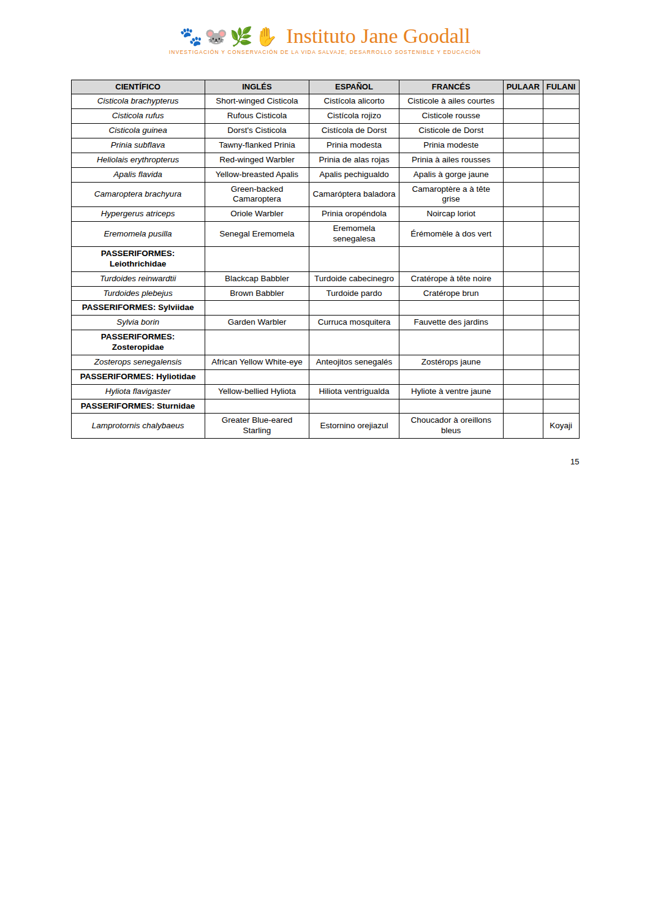🐾🐭🌿✋ Instituto Jane Goodall
INVESTIGACIÓN Y CONSERVACIÓN DE LA VIDA SALVAJE, DESARROLLO SOSTENIBLE Y EDUCACIÓN
| CIENTÍFICO | INGLÉS | ESPAÑOL | FRANCÉS | PULAAR | FULANI |
| --- | --- | --- | --- | --- | --- |
| Cisticola brachypterus | Short-winged Cisticola | Cistícola alicorto | Cisticole à ailes courtes | | |
| Cisticola rufus | Rufous Cisticola | Cistícola rojizo | Cisticole rousse | | |
| Cisticola guinea | Dorst's Cisticola | Cistícola de Dorst | Cisticole de Dorst | | |
| Prinia subflava | Tawny-flanked Prinia | Prinia modesta | Prinia modeste | | |
| Heliolais erythropterus | Red-winged Warbler | Prinia de alas rojas | Prinia à ailes rousses | | |
| Apalis flavida | Yellow-breasted Apalis | Apalis pechigualdo | Apalis à gorge jaune | | |
| Camaroptera brachyura | Green-backed Camaroptera | Camaróptera baladora | Camaroptère a à tête grise | | |
| Hypergerus atriceps | Oriole Warbler | Prinia oropéndola | Noircap loriot | | |
| Eremomela pusilla | Senegal Eremomela | Eremomela senegalesa | Érémomèle à dos vert | | |
| PASSERIFORMES: Leiothrichidae | | | | | |
| Turdoides reinwardtii | Blackcap Babbler | Turdoide cabecinegro | Cratérope à tête noire | | |
| Turdoides plebejus | Brown Babbler | Turdoide pardo | Cratérope brun | | |
| PASSERIFORMES: Sylviidae | | | | | |
| Sylvia borin | Garden Warbler | Curruca mosquitera | Fauvette des jardins | | |
| PASSERIFORMES: Zosteropidae | | | | | |
| Zosterops senegalensis | African Yellow White-eye | Anteojitos senegalés | Zostérops jaune | | |
| PASSERIFORMES: Hyliotidae | | | | | |
| Hyliota flavigaster | Yellow-bellied Hyliota | Hiliota ventrigualda | Hyliote à ventre jaune | | |
| PASSERIFORMES: Sturnidae | | | | | |
| Lamprotornis chalybaeus | Greater Blue-eared Starling | Estornino orejiazul | Choucador à oreillons bleus | | Koyaji |
15